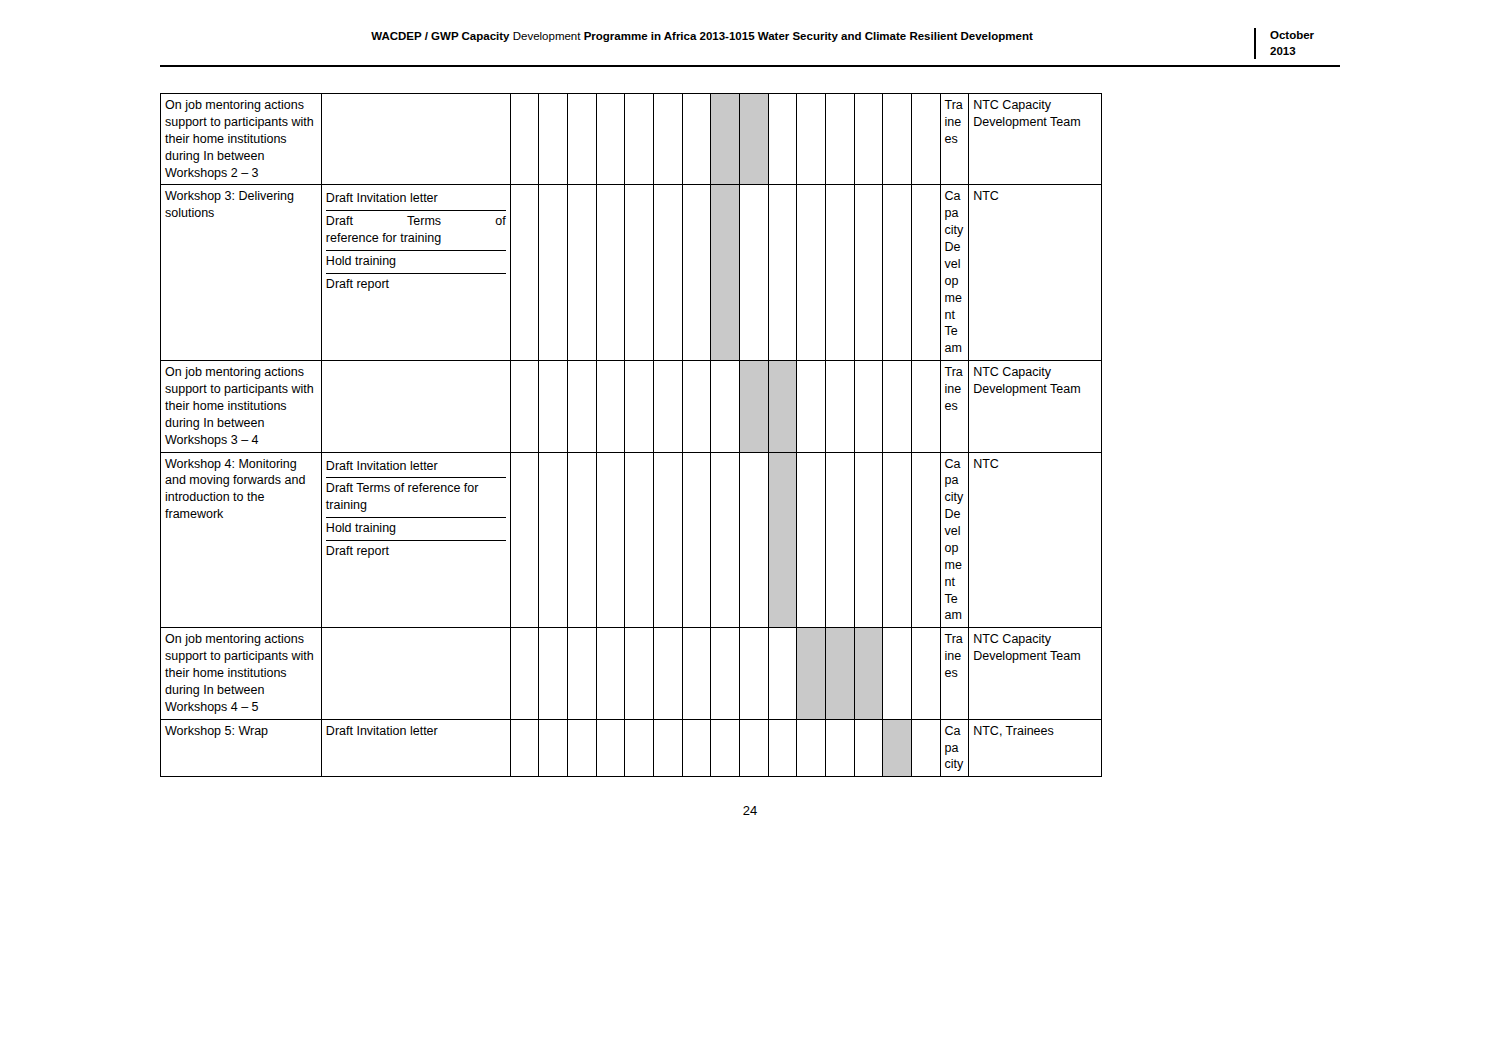WACDEP / GWP Capacity Development Programme in Africa 2013-1015 Water Security and Climate Resilient Development
October
2013
| On job mentoring actions support to participants with their home institutions during In between Workshops 2 – 3 | | | | | | | | | | | | | | | | | Trainees | NTC Capacity Development Team |
| Workshop 3: Delivering solutions | Draft Invitation letter Draft Terms of reference for training Hold training Draft report | | | | | | | | | | | | | | | | Capacity Development Team | NTC |
| On job mentoring actions support to participants with their home institutions during In between Workshops 3 – 4 | | | | | | | | | | | | | | | | | Trainees | NTC Capacity Development Team |
| Workshop 4: Monitoring and moving forwards and introduction to the framework | Draft Invitation letter Draft Terms of reference for training Hold training Draft report | | | | | | | | | | | | | | | | Capacity Development Team | NTC |
| On job mentoring actions support to participants with their home institutions during In between Workshops 4 – 5 | | | | | | | | | | | | | | | | | Trainees | NTC Capacity Development Team |
| Workshop 5: Wrap | Draft Invitation letter | | | | | | | | | | | | | | | | Capacity | NTC, Trainees |
24